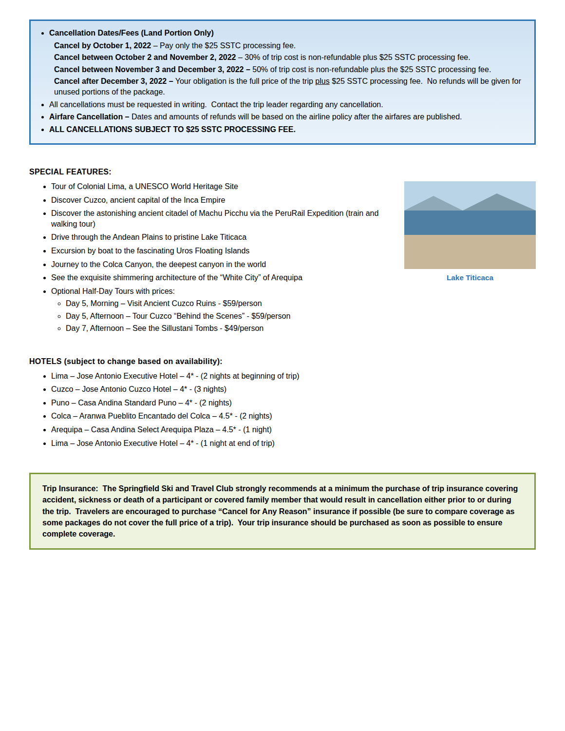Cancellation Dates/Fees (Land Portion Only)
Cancel by October 1, 2022 – Pay only the $25 SSTC processing fee.
Cancel between October 2 and November 2, 2022 – 30% of trip cost is non-refundable plus $25 SSTC processing fee.
Cancel between November 3 and December 3, 2022 – 50% of trip cost is non-refundable plus the $25 SSTC processing fee.
Cancel after December 3, 2022 – Your obligation is the full price of the trip plus $25 SSTC processing fee. No refunds will be given for unused portions of the package.
All cancellations must be requested in writing. Contact the trip leader regarding any cancellation.
Airfare Cancellation – Dates and amounts of refunds will be based on the airline policy after the airfares are published.
ALL CANCELLATIONS SUBJECT TO $25 SSTC PROCESSING FEE.
SPECIAL FEATURES:
Lake Titicaca
Tour of Colonial Lima, a UNESCO World Heritage Site
Discover Cuzco, ancient capital of the Inca Empire
Discover the astonishing ancient citadel of Machu Picchu via the PeruRail Expedition (train and walking tour)
Drive through the Andean Plains to pristine Lake Titicaca
Excursion by boat to the fascinating Uros Floating Islands
Journey to the Colca Canyon, the deepest canyon in the world
See the exquisite shimmering architecture of the “White City” of Arequipa
Optional Half-Day Tours with prices:
Day 5, Morning – Visit Ancient Cuzco Ruins - $59/person
Day 5, Afternoon – Tour Cuzco “Behind the Scenes” - $59/person
Day 7, Afternoon – See the Sillustani Tombs - $49/person
HOTELS (subject to change based on availability):
Lima – Jose Antonio Executive Hotel – 4* - (2 nights at beginning of trip)
Cuzco – Jose Antonio Cuzco Hotel – 4* - (3 nights)
Puno – Casa Andina Standard Puno – 4* - (2 nights)
Colca – Aranwa Pueblito Encantado del Colca – 4.5* - (2 nights)
Arequipa – Casa Andina Select Arequipa Plaza – 4.5* - (1 night)
Lima – Jose Antonio Executive Hotel – 4* - (1 night at end of trip)
Trip Insurance: The Springfield Ski and Travel Club strongly recommends at a minimum the purchase of trip insurance covering accident, sickness or death of a participant or covered family member that would result in cancellation either prior to or during the trip. Travelers are encouraged to purchase “Cancel for Any Reason” insurance if possible (be sure to compare coverage as some packages do not cover the full price of a trip). Your trip insurance should be purchased as soon as possible to ensure complete coverage.